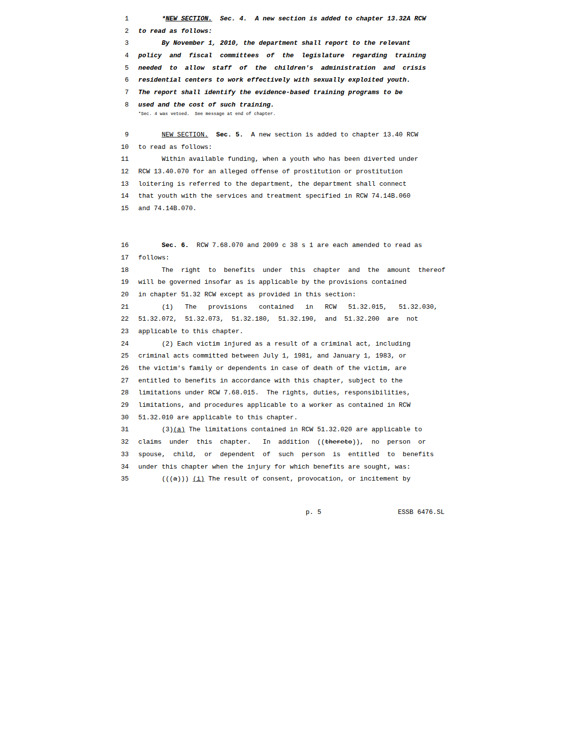1 *NEW SECTION. Sec. 4. A new section is added to chapter 13.32A RCW
2 to read as follows:
3 By November 1, 2010, the department shall report to the relevant
4 policy and fiscal committees of the legislature regarding training
5 needed to allow staff of the children's administration and crisis
6 residential centers to work effectively with sexually exploited youth.
7 The report shall identify the evidence-based training programs to be
8 used and the cost of such training.*Sec. 4 was vetoed. See message at end of chapter.
9 NEW SECTION. Sec. 5. A new section is added to chapter 13.40 RCW
10to read as follows:
11 Within available funding, when a youth who has been diverted under
12 RCW 13.40.070 for an alleged offense of prostitution or prostitution
13loitering is referred to the department, the department shall connect
14that youth with the services and treatment specified in RCW 74.14B.060
15and 74.14B.070.
16 Sec. 6. RCW 7.68.070 and 2009 c 38 s 1 are each amended to read as
17follows:
18 The right to benefits under this chapter and the amount thereof
19will be governed insofar as is applicable by the provisions contained
20in chapter 51.32 RCW except as provided in this section:
21 (1) The provisions contained in RCW 51.32.015, 51.32.030,
2251.32.072, 51.32.073, 51.32.180, 51.32.190, and 51.32.200 are not
23applicable to this chapter.
24 (2) Each victim injured as a result of a criminal act, including
25criminal acts committed between July 1, 1981, and January 1, 1983, or
26the victim's family or dependents in case of death of the victim, are
27entitled to benefits in accordance with this chapter, subject to the
28limitations under RCW 7.68.015. The rights, duties, responsibilities,
29limitations, and procedures applicable to a worker as contained in RCW
3051.32.010 are applicable to this chapter.
31 (3)(a) The limitations contained in RCW 51.32.020 are applicable to
32claims under this chapter. In addition ((thereto)), no person or
33spouse, child, or dependent of such person is entitled to benefits
34under this chapter when the injury for which benefits are sought, was:
35 (((a))) (i) The result of consent, provocation, or incitement by
p. 5 ESSB 6476.SL